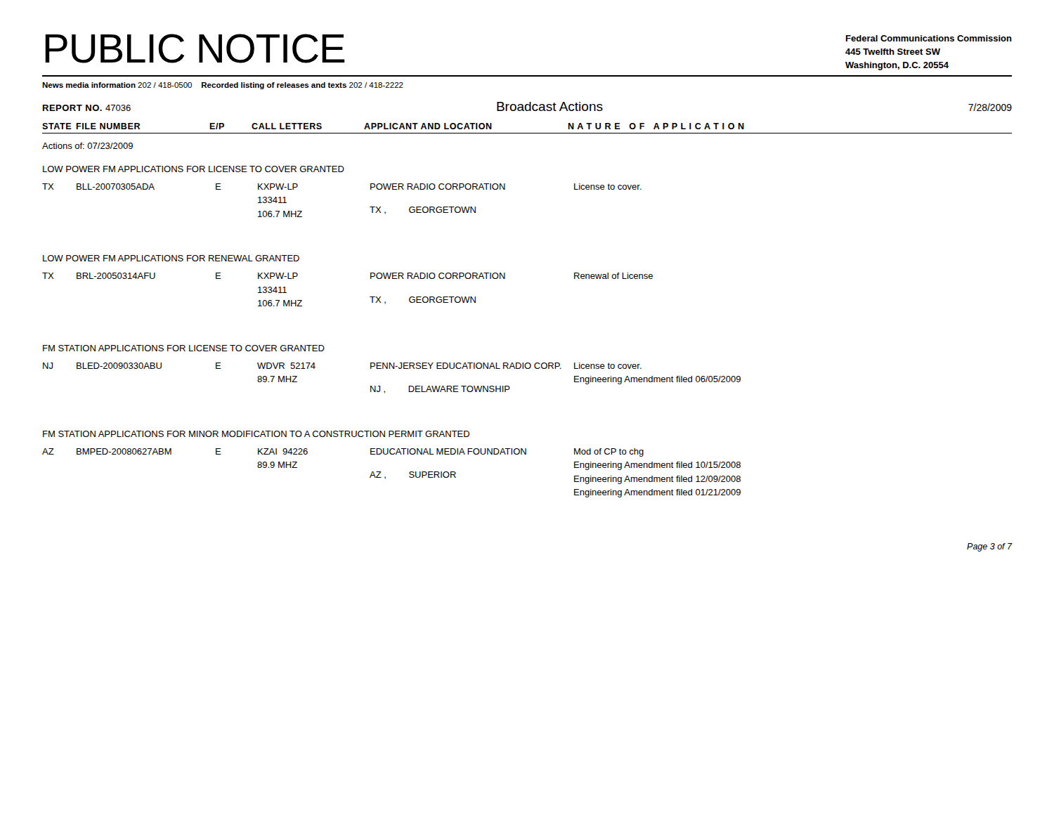PUBLIC NOTICE
Federal Communications Commission
445 Twelfth Street SW
Washington, D.C. 20554
News media information 202 / 418-0500 Recorded listing of releases and texts 202 / 418-2222
REPORT NO. 47036
Broadcast Actions
7/28/2009
STATE
FILE NUMBER
E/P
CALL LETTERS
APPLICANT AND LOCATION
N A T U R E O F A P P L I C A T I O N
Actions of: 07/23/2009
LOW POWER FM APPLICATIONS FOR LICENSE TO COVER GRANTED
TX
BLL-20070305ADA
E
KXPW-LP
133411 106.7 MHZ
POWER RADIO CORPORATION
TX , GEORGETOWN
License to cover.
LOW POWER FM APPLICATIONS FOR RENEWAL GRANTED
TX
BRL-20050314AFU
E
KXPW-LP
133411 106.7 MHZ
POWER RADIO CORPORATION
TX , GEORGETOWN
Renewal of License
FM STATION APPLICATIONS FOR LICENSE TO COVER GRANTED
NJ
BLED-20090330ABU
E
WDVR 52174 89.7 MHZ
PENN-JERSEY EDUCATIONAL RADIO CORP.
NJ , DELAWARE TOWNSHIP
License to cover.
Engineering Amendment filed 06/05/2009
FM STATION APPLICATIONS FOR MINOR MODIFICATION TO A CONSTRUCTION PERMIT GRANTED
AZ
BMPED-20080627ABM
E
KZAI 94226 89.9 MHZ
EDUCATIONAL MEDIA FOUNDATION
AZ , SUPERIOR
Mod of CP to chg
Engineering Amendment filed 10/15/2008
Engineering Amendment filed 12/09/2008
Engineering Amendment filed 01/21/2009
Page 3 of 7